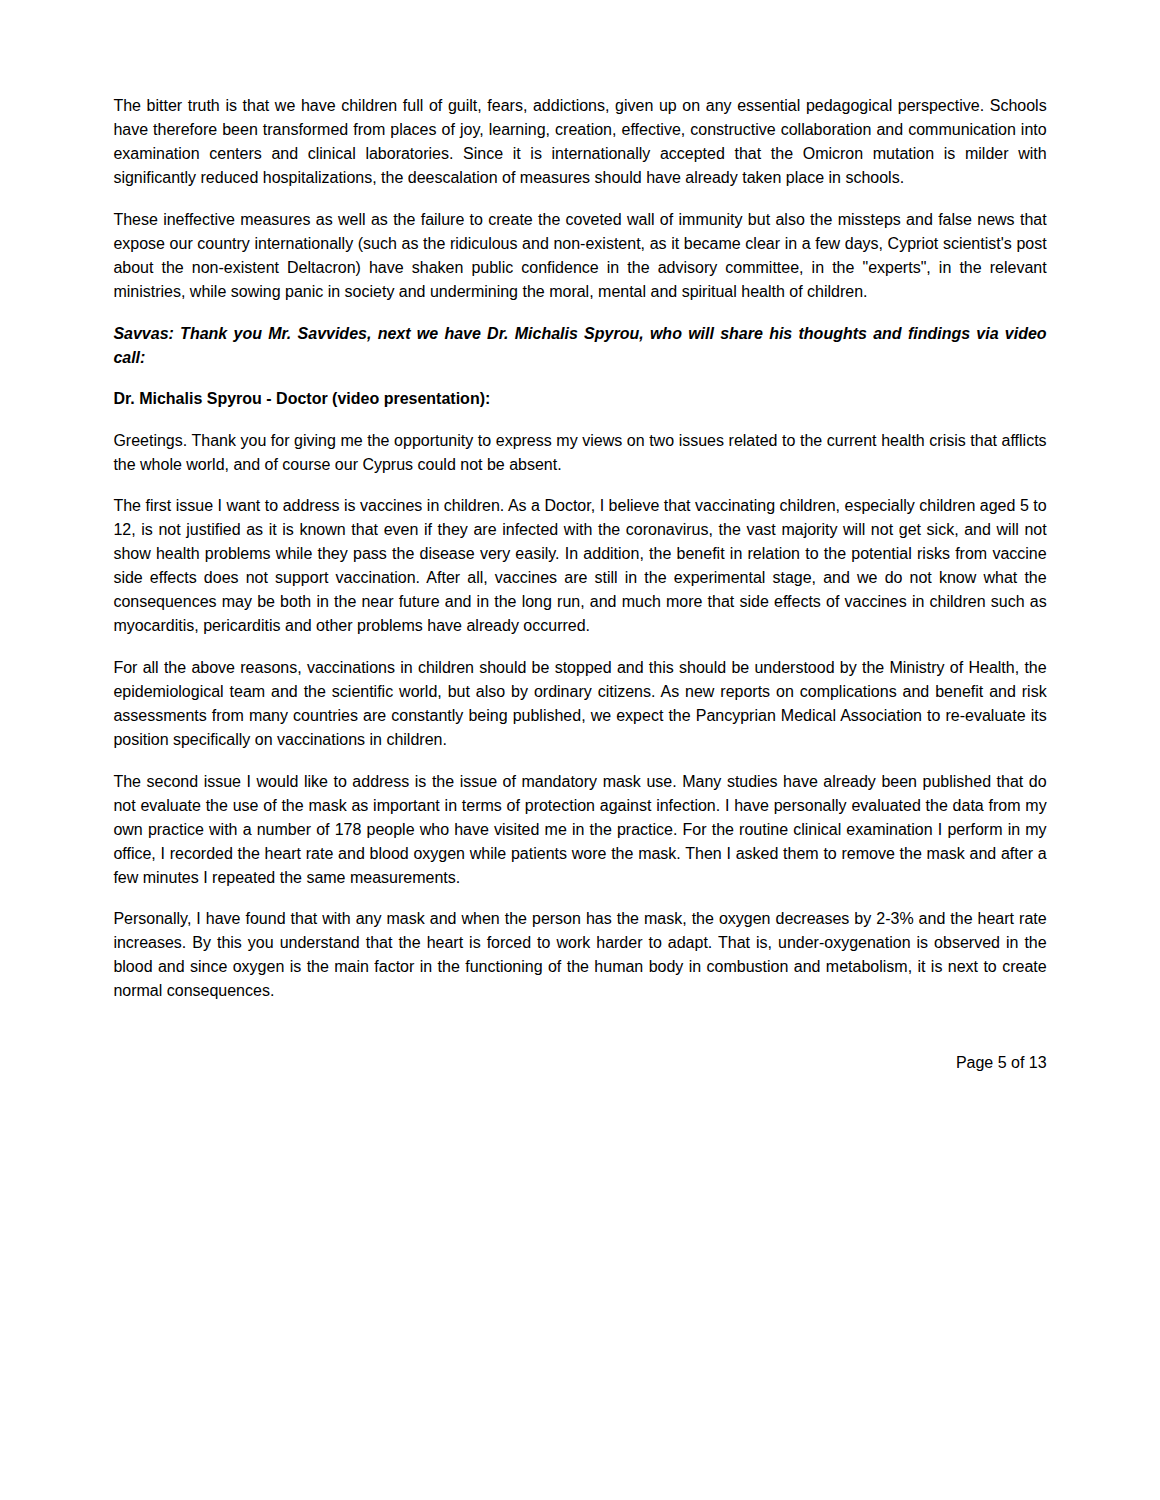The bitter truth is that we have children full of guilt, fears, addictions, given up on any essential pedagogical perspective. Schools have therefore been transformed from places of joy, learning, creation, effective, constructive collaboration and communication into examination centers and clinical laboratories. Since it is internationally accepted that the Omicron mutation is milder with significantly reduced hospitalizations, the deescalation of measures should have already taken place in schools.
These ineffective measures as well as the failure to create the coveted wall of immunity but also the missteps and false news that expose our country internationally (such as the ridiculous and non-existent, as it became clear in a few days, Cypriot scientist's post about the non-existent Deltacron) have shaken public confidence in the advisory committee, in the "experts", in the relevant ministries, while sowing panic in society and undermining the moral, mental and spiritual health of children.
Savvas: Thank you Mr. Savvides, next we have Dr. Michalis Spyrou, who will share his thoughts and findings via video call:
Dr. Michalis Spyrou - Doctor (video presentation):
Greetings. Thank you for giving me the opportunity to express my views on two issues related to the current health crisis that afflicts the whole world, and of course our Cyprus could not be absent.
The first issue I want to address is vaccines in children. As a Doctor, I believe that vaccinating children, especially children aged 5 to 12, is not justified as it is known that even if they are infected with the coronavirus, the vast majority will not get sick, and will not show health problems while they pass the disease very easily. In addition, the benefit in relation to the potential risks from vaccine side effects does not support vaccination. After all, vaccines are still in the experimental stage, and we do not know what the consequences may be both in the near future and in the long run, and much more that side effects of vaccines in children such as myocarditis, pericarditis and other problems have already occurred.
For all the above reasons, vaccinations in children should be stopped and this should be understood by the Ministry of Health, the epidemiological team and the scientific world, but also by ordinary citizens. As new reports on complications and benefit and risk assessments from many countries are constantly being published, we expect the Pancyprian Medical Association to re-evaluate its position specifically on vaccinations in children.
The second issue I would like to address is the issue of mandatory mask use. Many studies have already been published that do not evaluate the use of the mask as important in terms of protection against infection. I have personally evaluated the data from my own practice with a number of 178 people who have visited me in the practice. For the routine clinical examination I perform in my office, I recorded the heart rate and blood oxygen while patients wore the mask. Then I asked them to remove the mask and after a few minutes I repeated the same measurements.
Personally, I have found that with any mask and when the person has the mask, the oxygen decreases by 2-3% and the heart rate increases. By this you understand that the heart is forced to work harder to adapt. That is, under-oxygenation is observed in the blood and since oxygen is the main factor in the functioning of the human body in combustion and metabolism, it is next to create normal consequences.
Page 5 of 13